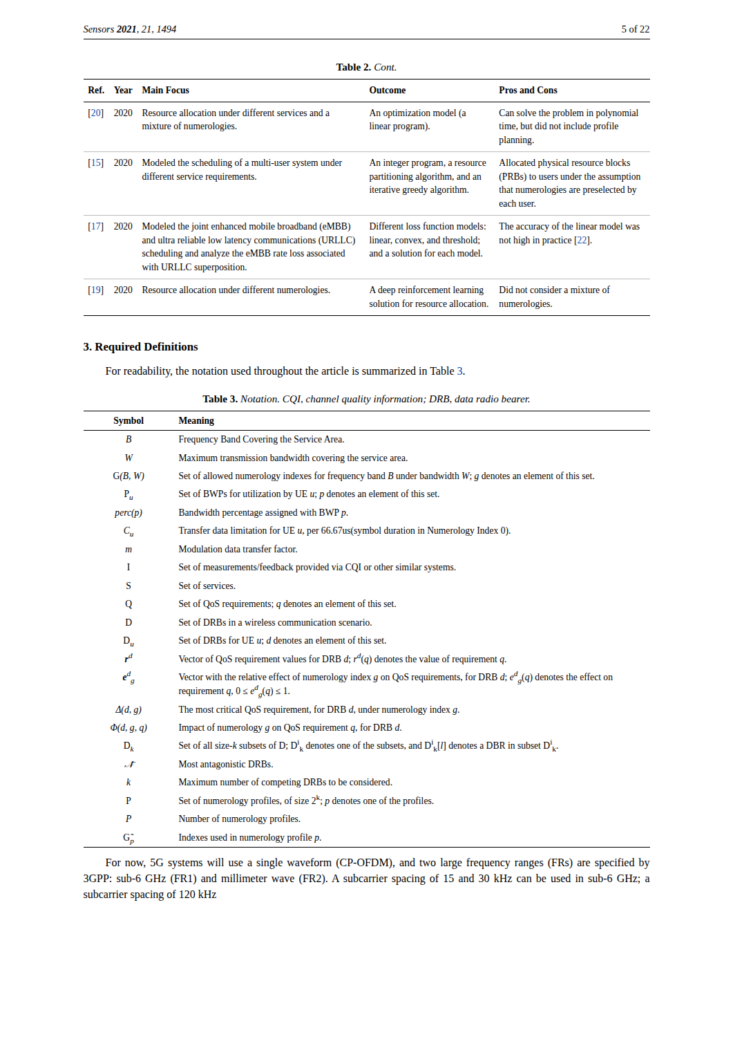Sensors 2021, 21, 1494 5 of 22
Table 2. Cont.
| Ref. | Year | Main Focus | Outcome | Pros and Cons |
| --- | --- | --- | --- | --- |
| [ 20 ] | 2020 | Resource allocation under different services and a mixture of numerologies. | An optimization model (a linear program). | Can solve the problem in polynomial time, but did not include profile planning. |
| [ 15 ] | 2020 | Modeled the scheduling of a multi-user system under different service requirements. | An integer program, a resource partitioning algorithm, and an iterative greedy algorithm. | Allocated physical resource blocks (PRBs) to users under the assumption that numerologies are preselected by each user. |
| [ 17 ] | 2020 | Modeled the joint enhanced mobile broadband (eMBB) and ultra reliable low latency communications (URLLC) scheduling and analyze the eMBB rate loss associated with URLLC superposition. | Different loss function models: linear, convex, and threshold; and a solution for each model. | The accuracy of the linear model was not high in practice [ 22 ]. |
| [ 19 ] | 2020 | Resource allocation under different numerologies. | A deep reinforcement learning solution for resource allocation. | Did not consider a mixture of numerologies. |
3. Required Definitions
For readability, the notation used throughout the article is summarized in Table 3.
Table 3. Notation. CQI, channel quality information; DRB, data radio bearer.
| Symbol | Meaning |
| --- | --- |
| B | Frequency Band Covering the Service Area. |
| W | Maximum transmission bandwidth covering the service area. |
| G (B, W) | Set of allowed numerology indexes for frequency band B under bandwidth W ; g denotes an element of this set. |
| P u | Set of BWPs for utilization by UE u ; p denotes an element of this set. |
| perc(p) | Bandwidth percentage assigned with BWP p . |
| C u | Transfer data limitation for UE u , per 66.67us(symbol duration in Numerology Index 0). |
| m | Modulation data transfer factor. |
| I | Set of measurements/feedback provided via CQI or other similar systems. |
| S | Set of services. |
| Q | Set of QoS requirements; q denotes an element of this set. |
| D | Set of DRBs in a wireless communication scenario. |
| D u | Set of DRBs for UE u ; d denotes an element of this set. |
| r d | Vector of QoS requirement values for DRB d ; r d ( q ) denotes the value of requirement q . |
| e d g | Vector with the relative effect of numerology index g on QoS requirements, for DRB d ; e d g ( q ) denotes the effect on requirement q , 0 ≤ e d g ( q ) ≤ 1. |
| Δ(d, g) | The most critical QoS requirement, for DRB d , under numerology index g . |
| Φ(d, g, q) | Impact of numerology g on QoS requirement q , for DRB d . |
| D k | Set of all size- k subsets of D ; D i k denotes one of the subsets, and D i k [ l ] denotes a DBR in subset D i k . |
| 𝒩̃ | Most antagonistic DRBs. |
| k | Maximum number of competing DRBs to be considered. |
| P | Set of numerology profiles, of size 2 k ; p denotes one of the profiles. |
| P | Number of numerology profiles. |
| G ̃ p | Indexes used in numerology profile p . |
For now, 5G systems will use a single waveform (CP-OFDM), and two large frequency ranges (FRs) are specified by 3GPP: sub-6 GHz (FR1) and millimeter wave (FR2). A subcarrier spacing of 15 and 30 kHz can be used in sub-6 GHz; a subcarrier spacing of 120 kHz